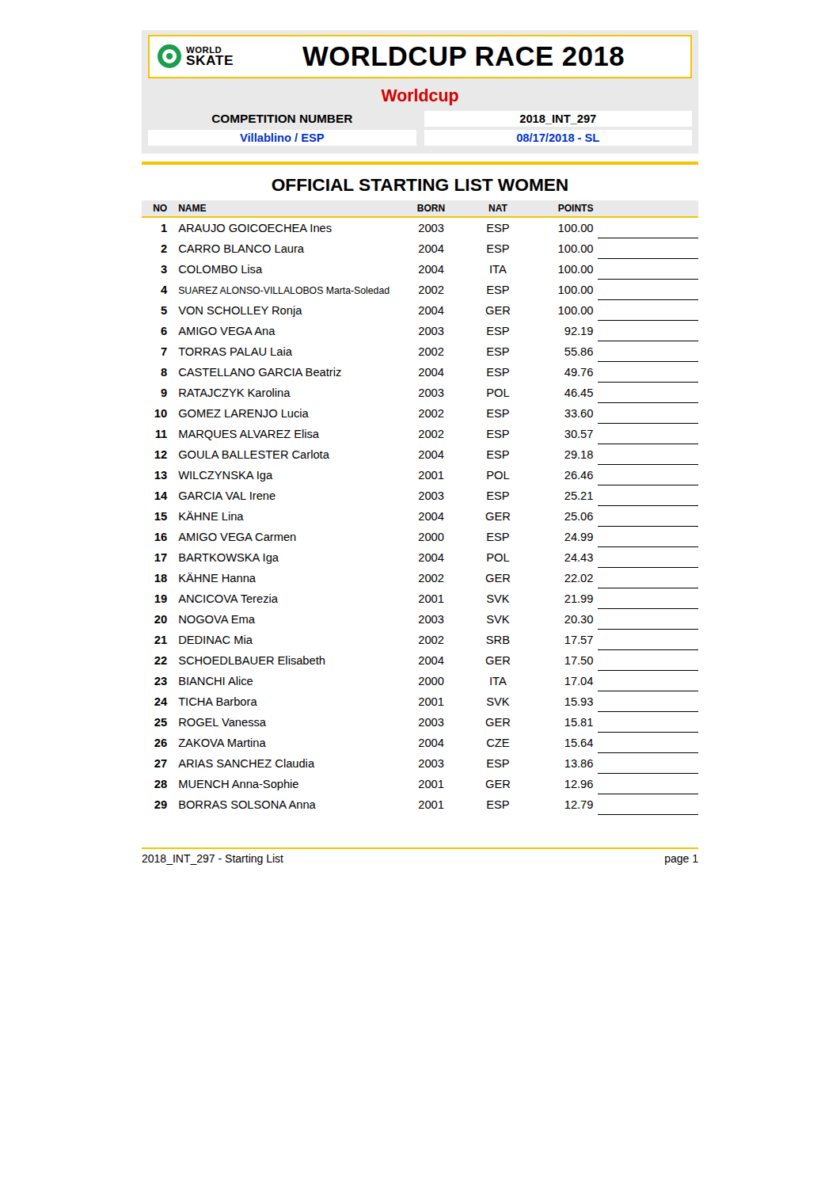WORLD SKATE
WORLDCUP RACE 2018
Worldcup
COMPETITION NUMBER
2018_INT_297
Villablino / ESP
08/17/2018 - SL
OFFICIAL STARTING LIST WOMEN
| NO | NAME | BORN | NAT | POINTS | |
| --- | --- | --- | --- | --- | --- |
| 1 | ARAUJO GOICOECHEA Ines | 2003 | ESP | 100.00 | |
| 2 | CARRO BLANCO Laura | 2004 | ESP | 100.00 | |
| 3 | COLOMBO Lisa | 2004 | ITA | 100.00 | |
| 4 | SUAREZ ALONSO-VILLALOBOS Marta-Soledad | 2002 | ESP | 100.00 | |
| 5 | VON SCHOLLEY Ronja | 2004 | GER | 100.00 | |
| 6 | AMIGO VEGA Ana | 2003 | ESP | 92.19 | |
| 7 | TORRAS PALAU Laia | 2002 | ESP | 55.86 | |
| 8 | CASTELLANO GARCIA Beatriz | 2004 | ESP | 49.76 | |
| 9 | RATAJCZYK Karolina | 2003 | POL | 46.45 | |
| 10 | GOMEZ LARENJO Lucia | 2002 | ESP | 33.60 | |
| 11 | MARQUES ALVAREZ Elisa | 2002 | ESP | 30.57 | |
| 12 | GOULA BALLESTER Carlota | 2004 | ESP | 29.18 | |
| 13 | WILCZYNSKA Iga | 2001 | POL | 26.46 | |
| 14 | GARCIA VAL Irene | 2003 | ESP | 25.21 | |
| 15 | KÄHNE Lina | 2004 | GER | 25.06 | |
| 16 | AMIGO VEGA Carmen | 2000 | ESP | 24.99 | |
| 17 | BARTKOWSKA Iga | 2004 | POL | 24.43 | |
| 18 | KÄHNE Hanna | 2002 | GER | 22.02 | |
| 19 | ANCICOVA Terezia | 2001 | SVK | 21.99 | |
| 20 | NOGOVA Ema | 2003 | SVK | 20.30 | |
| 21 | DEDINAC Mia | 2002 | SRB | 17.57 | |
| 22 | SCHOEDLBAUER Elisabeth | 2004 | GER | 17.50 | |
| 23 | BIANCHI Alice | 2000 | ITA | 17.04 | |
| 24 | TICHA Barbora | 2001 | SVK | 15.93 | |
| 25 | ROGEL Vanessa | 2003 | GER | 15.81 | |
| 26 | ZAKOVA Martina | 2004 | CZE | 15.64 | |
| 27 | ARIAS SANCHEZ Claudia | 2003 | ESP | 13.86 | |
| 28 | MUENCH Anna-Sophie | 2001 | GER | 12.96 | |
| 29 | BORRAS SOLSONA Anna | 2001 | ESP | 12.79 | |
2018_INT_297 - Starting List
page 1